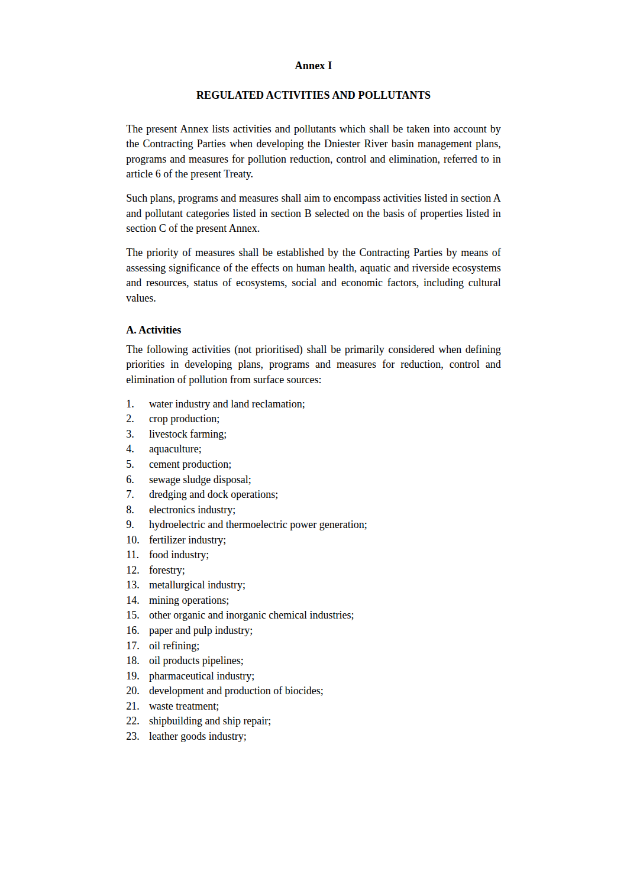Annex I
REGULATED ACTIVITIES AND POLLUTANTS
The present Annex lists activities and pollutants which shall be taken into account by the Contracting Parties when developing the Dniester River basin management plans, programs and measures for pollution reduction, control and elimination, referred to in article 6 of the present Treaty.
Such plans, programs and measures shall aim to encompass activities listed in section A and pollutant categories listed in section B selected on the basis of properties listed in section C of the present Annex.
The priority of measures shall be established by the Contracting Parties by means of assessing significance of the effects on human health, aquatic and riverside ecosystems and resources, status of ecosystems, social and economic factors, including cultural values.
A. Activities
The following activities (not prioritised) shall be primarily considered when defining priorities in developing plans, programs and measures for reduction, control and elimination of pollution from surface sources:
water industry and land reclamation;
crop production;
livestock farming;
aquaculture;
cement production;
sewage sludge disposal;
dredging and dock operations;
electronics industry;
hydroelectric and thermoelectric power generation;
fertilizer industry;
food industry;
forestry;
metallurgical industry;
mining operations;
other organic and inorganic chemical industries;
paper and pulp industry;
oil refining;
oil products pipelines;
pharmaceutical industry;
development and production of biocides;
waste treatment;
shipbuilding and ship repair;
leather goods industry;